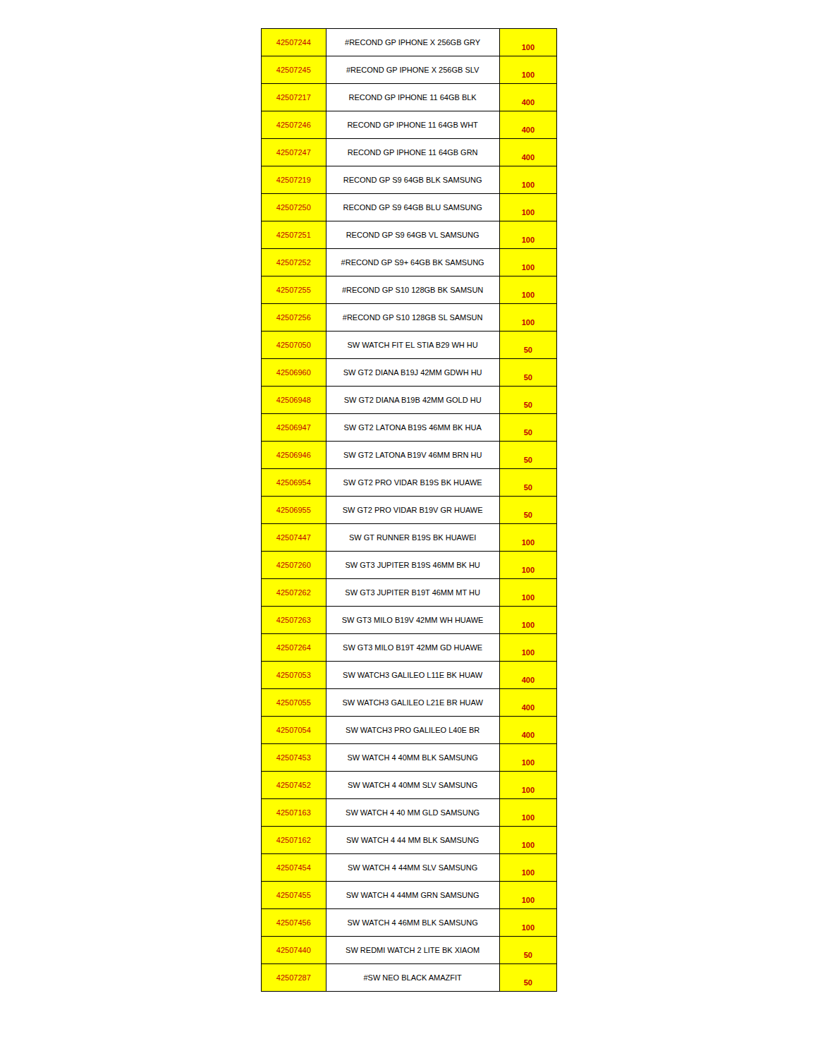| 42507244 | #RECOND GP IPHONE X 256GB GRY | 100 |
| 42507245 | #RECOND GP IPHONE X 256GB SLV | 100 |
| 42507217 | RECOND GP IPHONE 11 64GB BLK | 400 |
| 42507246 | RECOND GP IPHONE 11 64GB WHT | 400 |
| 42507247 | RECOND GP IPHONE 11 64GB GRN | 400 |
| 42507219 | RECOND GP S9 64GB BLK SAMSUNG | 100 |
| 42507250 | RECOND GP S9 64GB BLU SAMSUNG | 100 |
| 42507251 | RECOND GP S9 64GB VL SAMSUNG | 100 |
| 42507252 | #RECOND GP S9+ 64GB BK SAMSUNG | 100 |
| 42507255 | #RECOND GP S10 128GB BK SAMSUN | 100 |
| 42507256 | #RECOND GP S10 128GB SL SAMSUN | 100 |
| 42507050 | SW WATCH FIT EL STIA B29 WH HU | 50 |
| 42506960 | SW GT2 DIANA B19J 42MM GDWH HU | 50 |
| 42506948 | SW GT2 DIANA B19B 42MM GOLD HU | 50 |
| 42506947 | SW GT2 LATONA B19S 46MM BK HUA | 50 |
| 42506946 | SW GT2 LATONA B19V 46MM BRN HU | 50 |
| 42506954 | SW GT2 PRO VIDAR B19S BK HUAWE | 50 |
| 42506955 | SW GT2 PRO VIDAR B19V GR HUAWE | 50 |
| 42507447 | SW GT RUNNER B19S BK HUAWEI | 100 |
| 42507260 | SW GT3 JUPITER B19S 46MM BK HU | 100 |
| 42507262 | SW GT3 JUPITER B19T 46MM MT HU | 100 |
| 42507263 | SW GT3 MILO B19V 42MM WH HUAWE | 100 |
| 42507264 | SW GT3 MILO B19T 42MM GD HUAWE | 100 |
| 42507053 | SW WATCH3 GALILEO L11E BK HUAW | 400 |
| 42507055 | SW WATCH3 GALILEO L21E BR HUAW | 400 |
| 42507054 | SW WATCH3 PRO GALILEO L40E BR | 400 |
| 42507453 | SW WATCH 4 40MM BLK SAMSUNG | 100 |
| 42507452 | SW WATCH 4 40MM SLV SAMSUNG | 100 |
| 42507163 | SW WATCH 4 40 MM GLD SAMSUNG | 100 |
| 42507162 | SW WATCH 4 44 MM BLK SAMSUNG | 100 |
| 42507454 | SW WATCH 4 44MM SLV SAMSUNG | 100 |
| 42507455 | SW WATCH 4 44MM GRN SAMSUNG | 100 |
| 42507456 | SW WATCH 4 46MM BLK SAMSUNG | 100 |
| 42507440 | SW REDMI WATCH 2 LITE BK XIAOM | 50 |
| 42507287 | #SW NEO BLACK AMAZFIT | 50 |